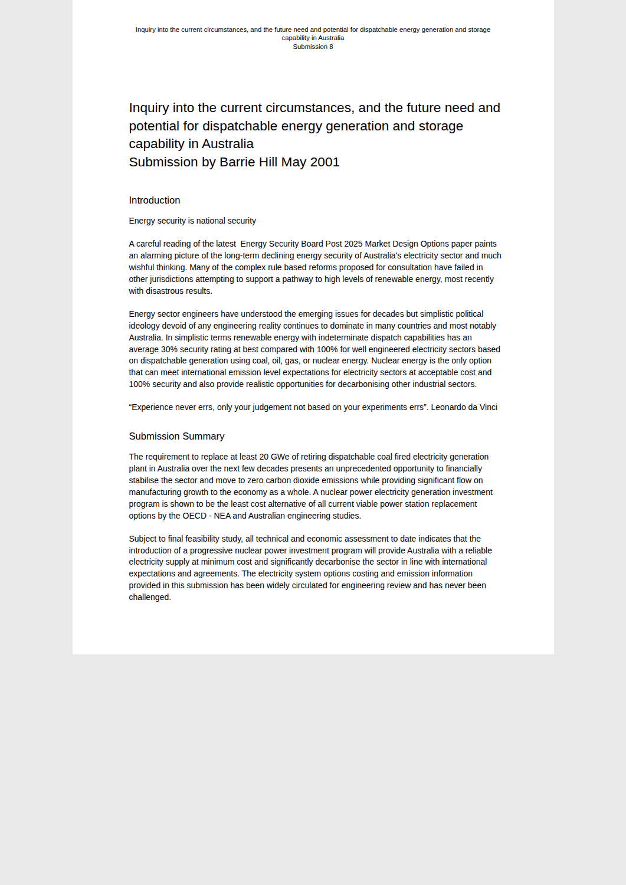Inquiry into the current circumstances, and the future need and potential for dispatchable energy generation and storage capability in Australia Submission 8
Inquiry into the current circumstances, and the future need and potential for dispatchable energy generation and storage capability in Australia
Submission by Barrie Hill May 2001
Introduction
Energy security is national security
A careful reading of the latest Energy Security Board Post 2025 Market Design Options paper paints an alarming picture of the long-term declining energy security of Australia's electricity sector and much wishful thinking. Many of the complex rule based reforms proposed for consultation have failed in other jurisdictions attempting to support a pathway to high levels of renewable energy, most recently with disastrous results.
Energy sector engineers have understood the emerging issues for decades but simplistic political ideology devoid of any engineering reality continues to dominate in many countries and most notably Australia. In simplistic terms renewable energy with indeterminate dispatch capabilities has an average 30% security rating at best compared with 100% for well engineered electricity sectors based on dispatchable generation using coal, oil, gas, or nuclear energy. Nuclear energy is the only option that can meet international emission level expectations for electricity sectors at acceptable cost and 100% security and also provide realistic opportunities for decarbonising other industrial sectors.
“Experience never errs, only your judgement not based on your experiments errs”. Leonardo da Vinci
Submission Summary
The requirement to replace at least 20 GWe of retiring dispatchable coal fired electricity generation plant in Australia over the next few decades presents an unprecedented opportunity to financially stabilise the sector and move to zero carbon dioxide emissions while providing significant flow on manufacturing growth to the economy as a whole. A nuclear power electricity generation investment program is shown to be the least cost alternative of all current viable power station replacement options by the OECD - NEA and Australian engineering studies.
Subject to final feasibility study, all technical and economic assessment to date indicates that the introduction of a progressive nuclear power investment program will provide Australia with a reliable electricity supply at minimum cost and significantly decarbonise the sector in line with international expectations and agreements. The electricity system options costing and emission information provided in this submission has been widely circulated for engineering review and has never been challenged.